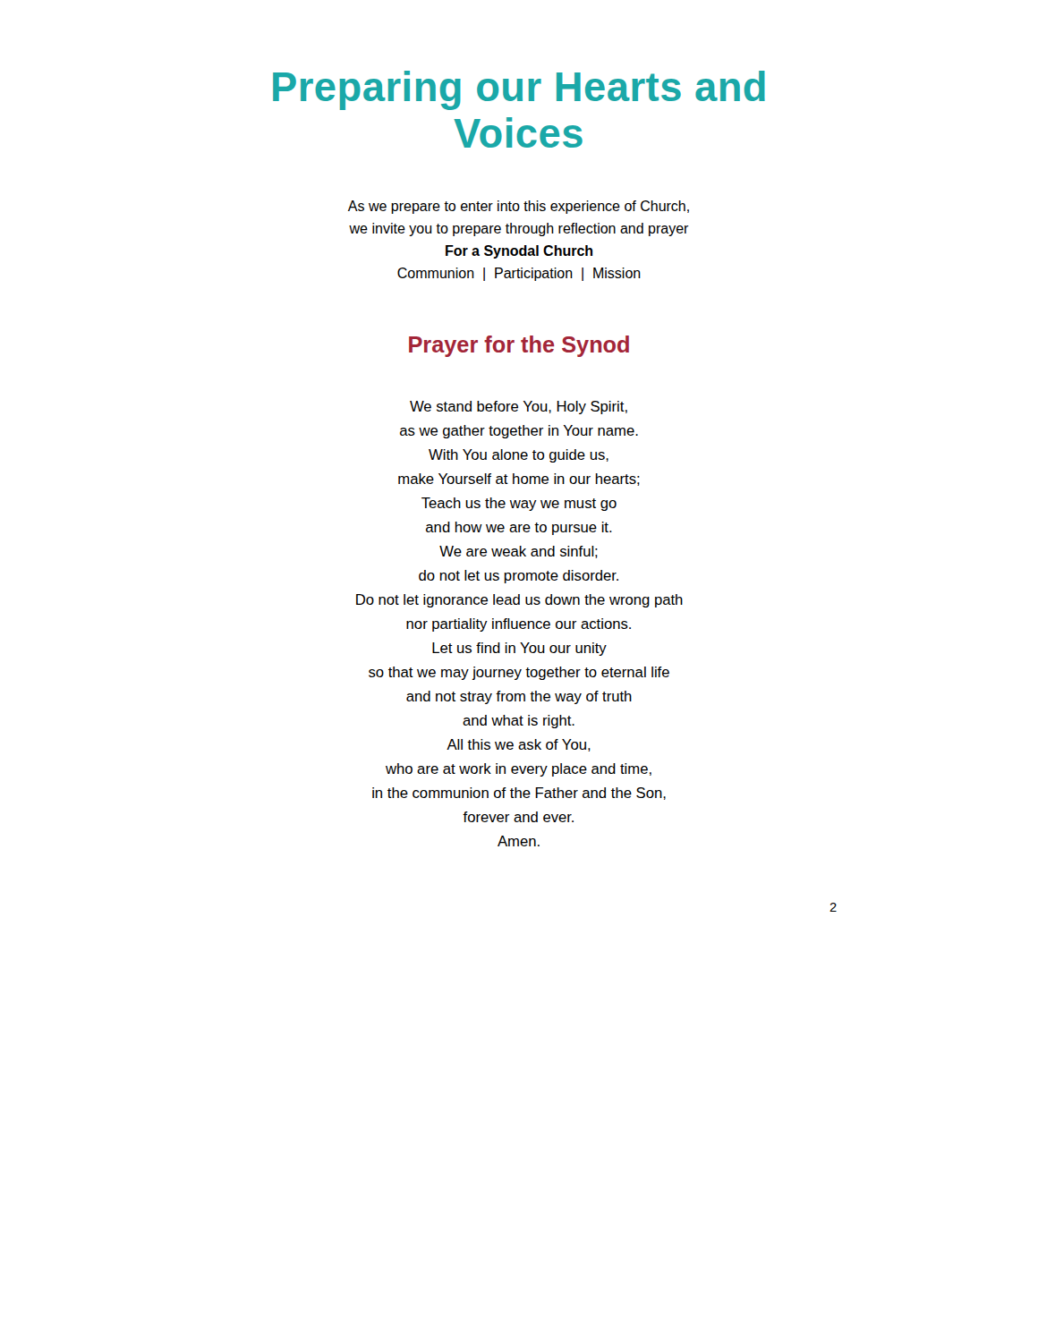Preparing our Hearts and Voices
As we prepare to enter into this experience of Church,
we invite you to prepare through reflection and prayer
For a Synodal Church
Communion | Participation | Mission
Prayer for the Synod
We stand before You, Holy Spirit,
as we gather together in Your name.
With You alone to guide us,
make Yourself at home in our hearts;
Teach us the way we must go
and how we are to pursue it.
We are weak and sinful;
do not let us promote disorder.
Do not let ignorance lead us down the wrong path
nor partiality influence our actions.
Let us find in You our unity
so that we may journey together to eternal life
and not stray from the way of truth
and what is right.
All this we ask of You,
who are at work in every place and time,
in the communion of the Father and the Son,
forever and ever.
Amen.
2